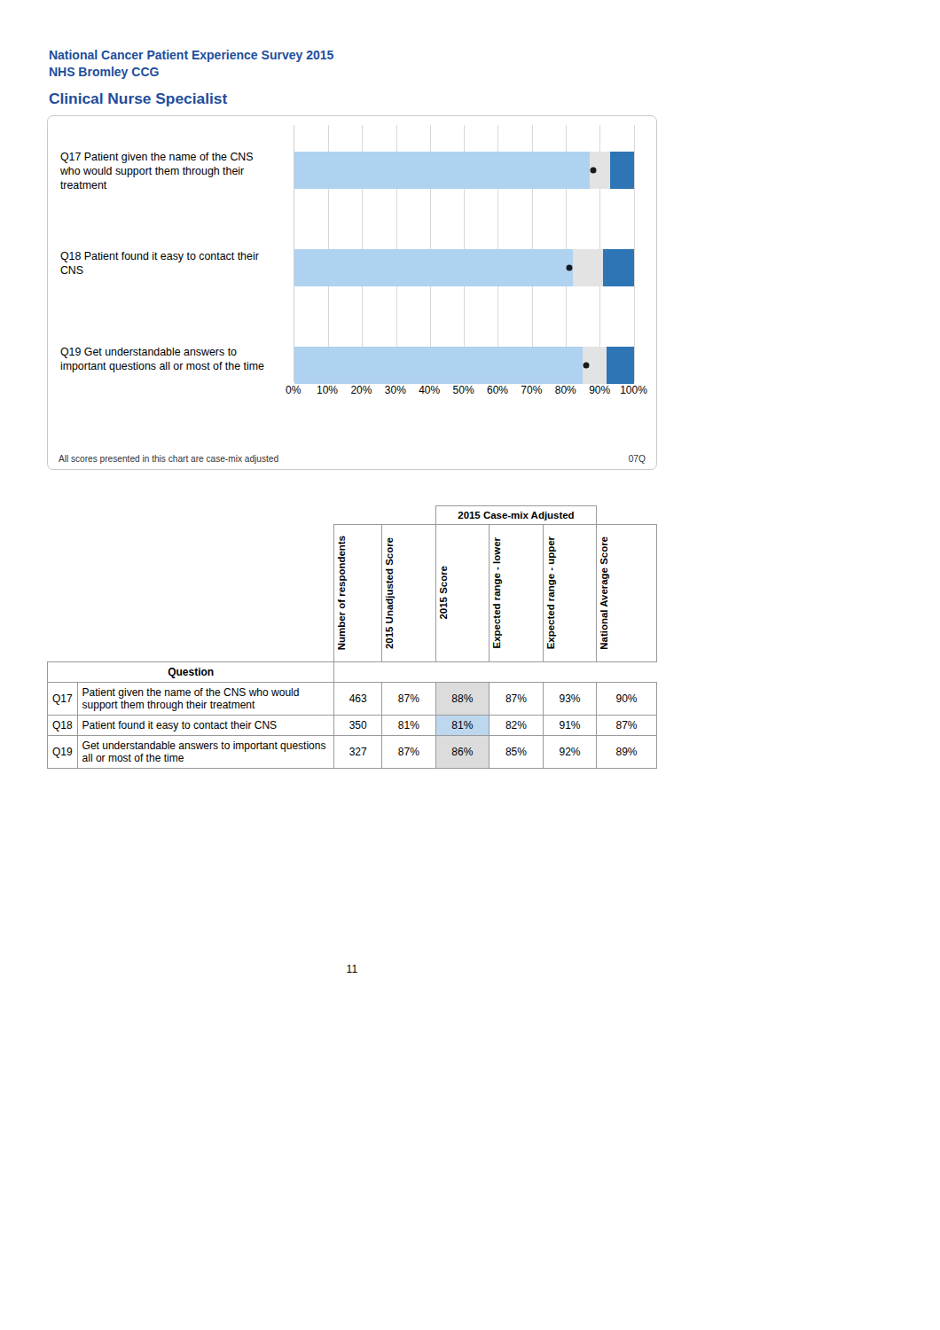National Cancer Patient Experience Survey 2015
NHS Bromley CCG
Clinical Nurse Specialist
Q17 Patient given the name of the CNS who would support them through their treatment
Q18 Patient found it easy to contact their CNS
Q19 Get understandable answers to important questions all or most of the time
0% 10% 20% 30% 40% 50% 60% 70% 80% 90% 100%
All scores presented in this chart are case-mix adjusted
07Q
| | | | 2015 Case-mix Adjusted | |
| --- | --- | --- | --- | --- |
| | Number of respondents | 2015 Unadjusted Score | 2015 Score | Expected range - lower | Expected range - upper | National Average Score |
| Question | | | | | | |
| Q17 | Patient given the name of the CNS who would support them through their treatment | 463 | 87% | 88% | 87% | 93% | 90% |
| Q18 | Patient found it easy to contact their CNS | 350 | 81% | 81% | 82% | 91% | 87% |
| Q19 | Get understandable answers to important questions all or most of the time | 327 | 87% | 86% | 85% | 92% | 89% |
11